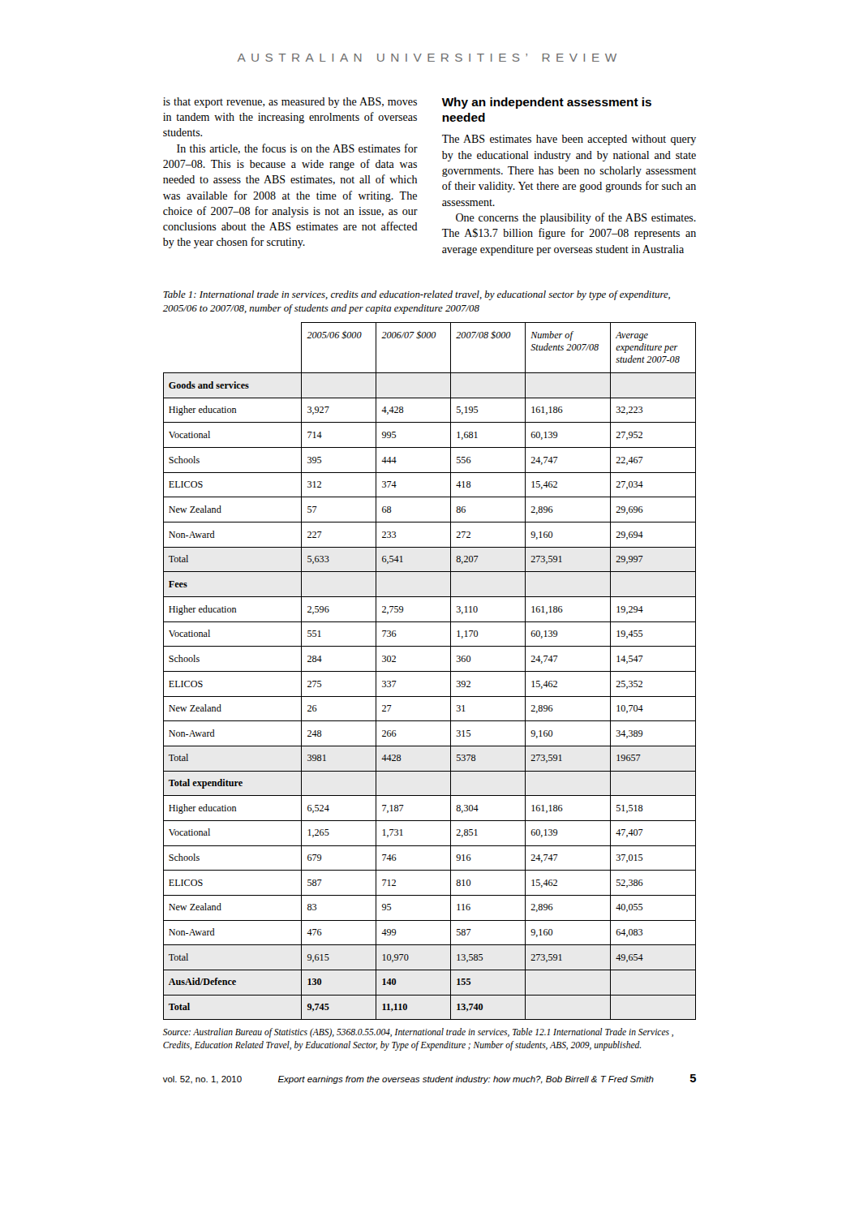AUSTRALIAN UNIVERSITIES’ REVIEW
is that export revenue, as measured by the ABS, moves in tandem with the increasing enrolments of overseas students.
In this article, the focus is on the ABS estimates for 2007–08. This is because a wide range of data was needed to assess the ABS estimates, not all of which was available for 2008 at the time of writing. The choice of 2007–08 for analysis is not an issue, as our conclusions about the ABS estimates are not affected by the year chosen for scrutiny.
Why an independent assessment is needed
The ABS estimates have been accepted without query by the educational industry and by national and state governments. There has been no scholarly assessment of their validity. Yet there are good grounds for such an assessment.
One concerns the plausibility of the ABS estimates. The A$13.7 billion figure for 2007–08 represents an average expenditure per overseas student in Australia
Table 1: International trade in services, credits and education-related travel, by educational sector by type of expenditure, 2005/06 to 2007/08, number of students and per capita expenditure 2007/08
| | 2005/06 $000 | 2006/07 $000 | 2007/08 $000 | Number of Students 2007/08 | Average expenditure per student 2007-08 |
| --- | --- | --- | --- | --- | --- |
| Goods and services | | | | | |
| Higher education | 3,927 | 4,428 | 5,195 | 161,186 | 32,223 |
| Vocational | 714 | 995 | 1,681 | 60,139 | 27,952 |
| Schools | 395 | 444 | 556 | 24,747 | 22,467 |
| ELICOS | 312 | 374 | 418 | 15,462 | 27,034 |
| New Zealand | 57 | 68 | 86 | 2,896 | 29,696 |
| Non-Award | 227 | 233 | 272 | 9,160 | 29,694 |
| Total | 5,633 | 6,541 | 8,207 | 273,591 | 29,997 |
| Fees | | | | | |
| Higher education | 2,596 | 2,759 | 3,110 | 161,186 | 19,294 |
| Vocational | 551 | 736 | 1,170 | 60,139 | 19,455 |
| Schools | 284 | 302 | 360 | 24,747 | 14,547 |
| ELICOS | 275 | 337 | 392 | 15,462 | 25,352 |
| New Zealand | 26 | 27 | 31 | 2,896 | 10,704 |
| Non-Award | 248 | 266 | 315 | 9,160 | 34,389 |
| Total | 3981 | 4428 | 5378 | 273,591 | 19657 |
| Total expenditure | | | | | |
| Higher education | 6,524 | 7,187 | 8,304 | 161,186 | 51,518 |
| Vocational | 1,265 | 1,731 | 2,851 | 60,139 | 47,407 |
| Schools | 679 | 746 | 916 | 24,747 | 37,015 |
| ELICOS | 587 | 712 | 810 | 15,462 | 52,386 |
| New Zealand | 83 | 95 | 116 | 2,896 | 40,055 |
| Non-Award | 476 | 499 | 587 | 9,160 | 64,083 |
| Total | 9,615 | 10,970 | 13,585 | 273,591 | 49,654 |
| AusAid/Defence | 130 | 140 | 155 | | |
| Total | 9,745 | 11,110 | 13,740 | | |
Source: Australian Bureau of Statistics (ABS), 5368.0.55.004, International trade in services, Table 12.1 International Trade in Services , Credits, Education Related Travel, by Educational Sector, by Type of Expenditure ; Number of students, ABS, 2009, unpublished.
vol. 52, no. 1, 2010
Export earnings from the overseas student industry: how much?, Bob Birrell & T Fred Smith
5